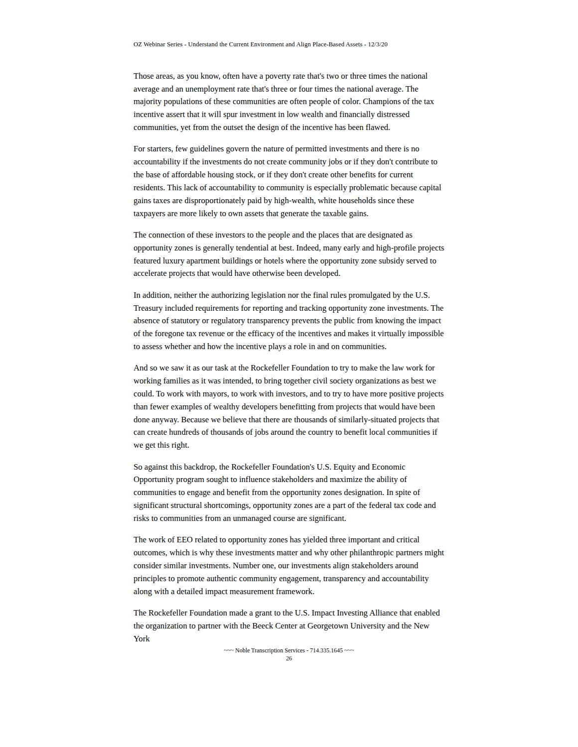OZ Webinar Series - Understand the Current Environment and Align Place-Based Assets - 12/3/20
Those areas, as you know, often have a poverty rate that's two or three times the national average and an unemployment rate that's three or four times the national average. The majority populations of these communities are often people of color. Champions of the tax incentive assert that it will spur investment in low wealth and financially distressed communities, yet from the outset the design of the incentive has been flawed.
For starters, few guidelines govern the nature of permitted investments and there is no accountability if the investments do not create community jobs or if they don't contribute to the base of affordable housing stock, or if they don't create other benefits for current residents. This lack of accountability to community is especially problematic because capital gains taxes are disproportionately paid by high-wealth, white households since these taxpayers are more likely to own assets that generate the taxable gains.
The connection of these investors to the people and the places that are designated as opportunity zones is generally tendential at best. Indeed, many early and high-profile projects featured luxury apartment buildings or hotels where the opportunity zone subsidy served to accelerate projects that would have otherwise been developed.
In addition, neither the authorizing legislation nor the final rules promulgated by the U.S. Treasury included requirements for reporting and tracking opportunity zone investments. The absence of statutory or regulatory transparency prevents the public from knowing the impact of the foregone tax revenue or the efficacy of the incentives and makes it virtually impossible to assess whether and how the incentive plays a role in and on communities.
And so we saw it as our task at the Rockefeller Foundation to try to make the law work for working families as it was intended, to bring together civil society organizations as best we could. To work with mayors, to work with investors, and to try to have more positive projects than fewer examples of wealthy developers benefitting from projects that would have been done anyway. Because we believe that there are thousands of similarly-situated projects that can create hundreds of thousands of jobs around the country to benefit local communities if we get this right.
So against this backdrop, the Rockefeller Foundation's U.S. Equity and Economic Opportunity program sought to influence stakeholders and maximize the ability of communities to engage and benefit from the opportunity zones designation. In spite of significant structural shortcomings, opportunity zones are a part of the federal tax code and risks to communities from an unmanaged course are significant.
The work of EEO related to opportunity zones has yielded three important and critical outcomes, which is why these investments matter and why other philanthropic partners might consider similar investments. Number one, our investments align stakeholders around principles to promote authentic community engagement, transparency and accountability along with a detailed impact measurement framework.
The Rockefeller Foundation made a grant to the U.S. Impact Investing Alliance that enabled the organization to partner with the Beeck Center at Georgetown University and the New York
~~~ Noble Transcription Services - 714.335.1645 ~~~
26